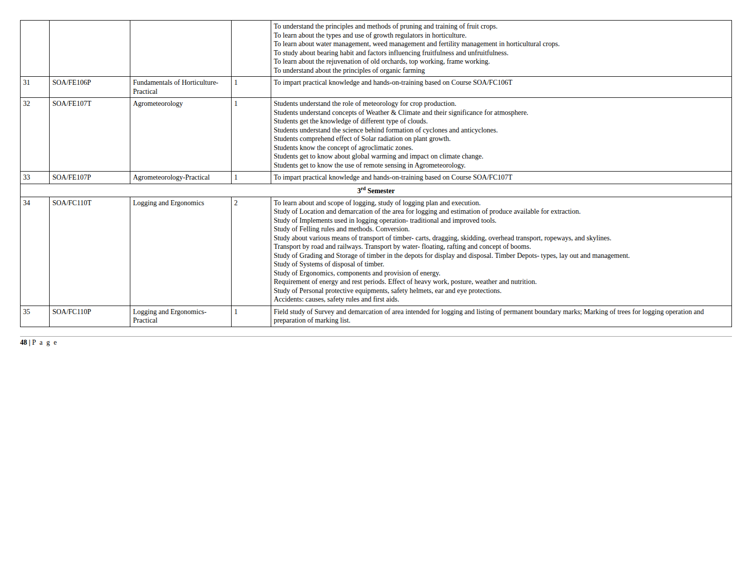| | | | | To understand the principles and methods of pruning and training of fruit crops. To learn about the types and use of growth regulators in horticulture. To learn about water management, weed management and fertility management in horticultural crops. To study about bearing habit and factors influencing fruitfulness and unfruitfulness. To learn about the rejuvenation of old orchards, top working, frame working. To understand about the principles of organic farming |
| 31 | SOA/FE106P | Fundamentals of Horticulture-Practical | 1 | To impart practical knowledge and hands-on-training based on Course SOA/FC106T |
| 32 | SOA/FE107T | Agrometeorology | 1 | Students understand the role of meteorology for crop production. Students understand concepts of Weather & Climate and their significance for atmosphere. Students get the knowledge of different type of clouds. Students understand the science behind formation of cyclones and anticyclones. Students comprehend effect of Solar radiation on plant growth. Students know the concept of agroclimatic zones. Students get to know about global warming and impact on climate change. Students get to know the use of remote sensing in Agrometeorology. |
| 33 | SOA/FE107P | Agrometeorology-Practical | 1 | To impart practical knowledge and hands-on-training based on Course SOA/FC107T |
| 3 rd Semester |
| 34 | SOA/FC110T | Logging and Ergonomics | 2 | To learn about and scope of logging, study of logging plan and execution. Study of Location and demarcation of the area for logging and estimation of produce available for extraction. Study of Implements used in logging operation- traditional and improved tools. Study of Felling rules and methods. Conversion. Study about various means of transport of timber- carts, dragging, skidding, overhead transport, ropeways, and skylines. Transport by road and railways. Transport by water- floating, rafting and concept of booms. Study of Grading and Storage of timber in the depots for display and disposal. Timber Depots- types, lay out and management. Study of Systems of disposal of timber. Study of Ergonomics, components and provision of energy. Requirement of energy and rest periods. Effect of heavy work, posture, weather and nutrition. Study of Personal protective equipments, safety helmets, ear and eye protections. Accidents: causes, safety rules and first aids. |
| 35 | SOA/FC110P | Logging and Ergonomics-Practical | 1 | Field study of Survey and demarcation of area intended for logging and listing of permanent boundary marks; Marking of trees for logging operation and preparation of marking list. |
48 | P a g e